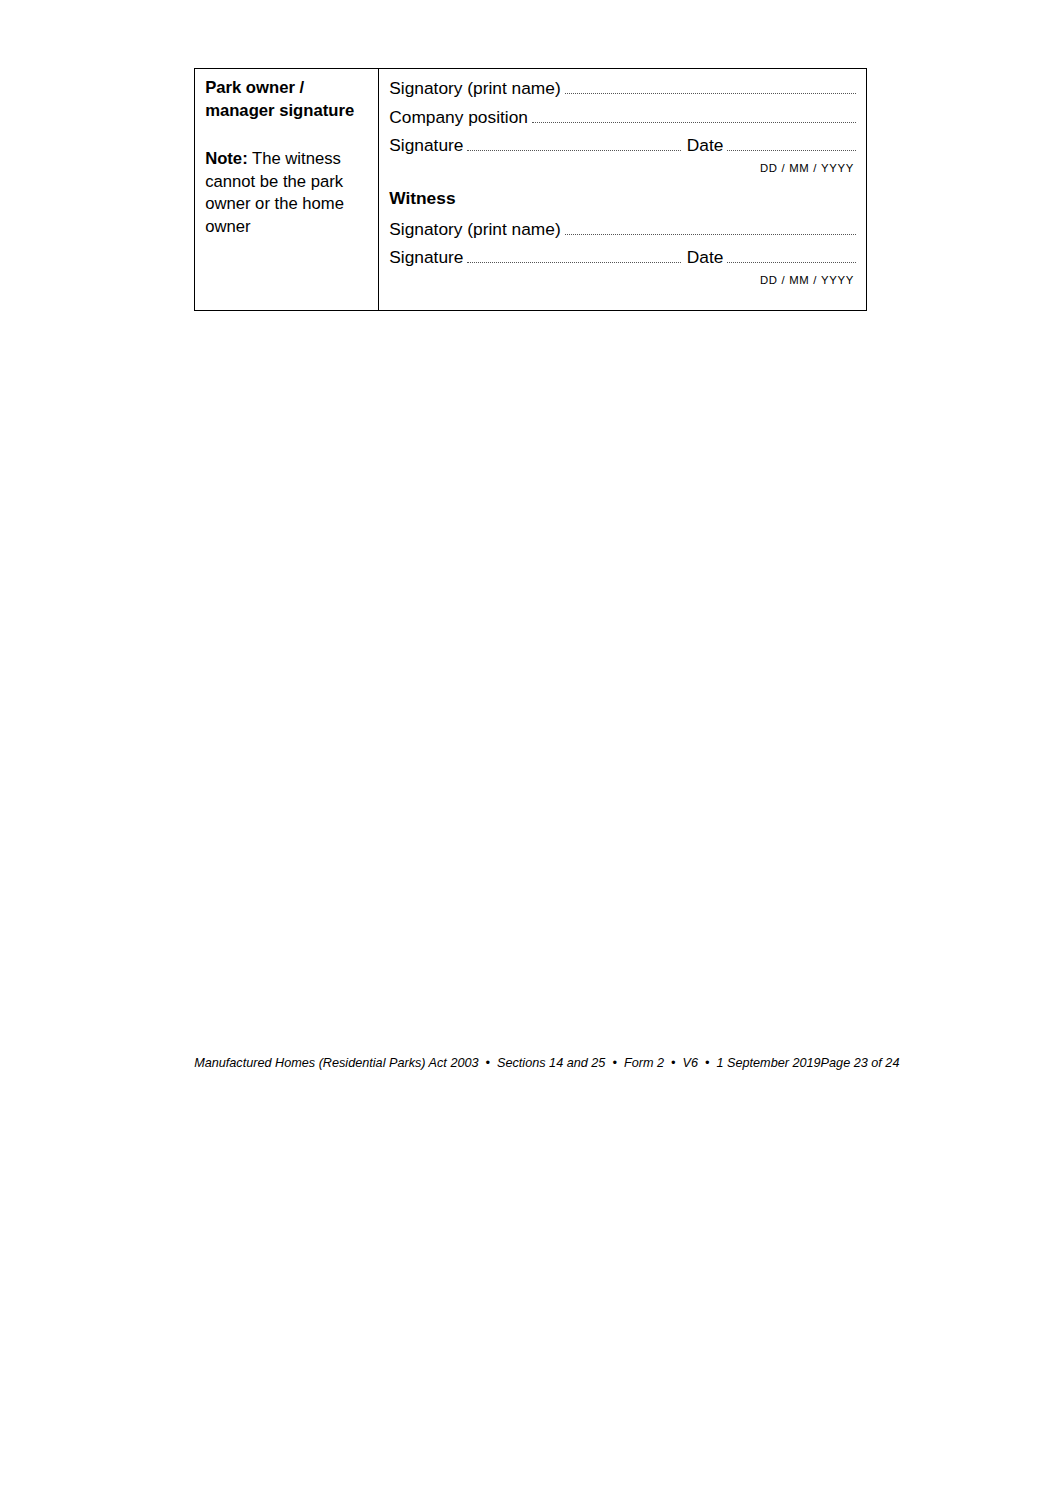| Park owner / manager signature Note: The witness cannot be the park owner or the home owner | Signatory (print name) Company position Signature Date DD / MM / YYYY Witness Signatory (print name) Signature Date DD / MM / YYYY |
Manufactured Homes (Residential Parks) Act 2003 • Sections 14 and 25 • Form 2 • V6 • 1 September 2019 Page 23 of 24